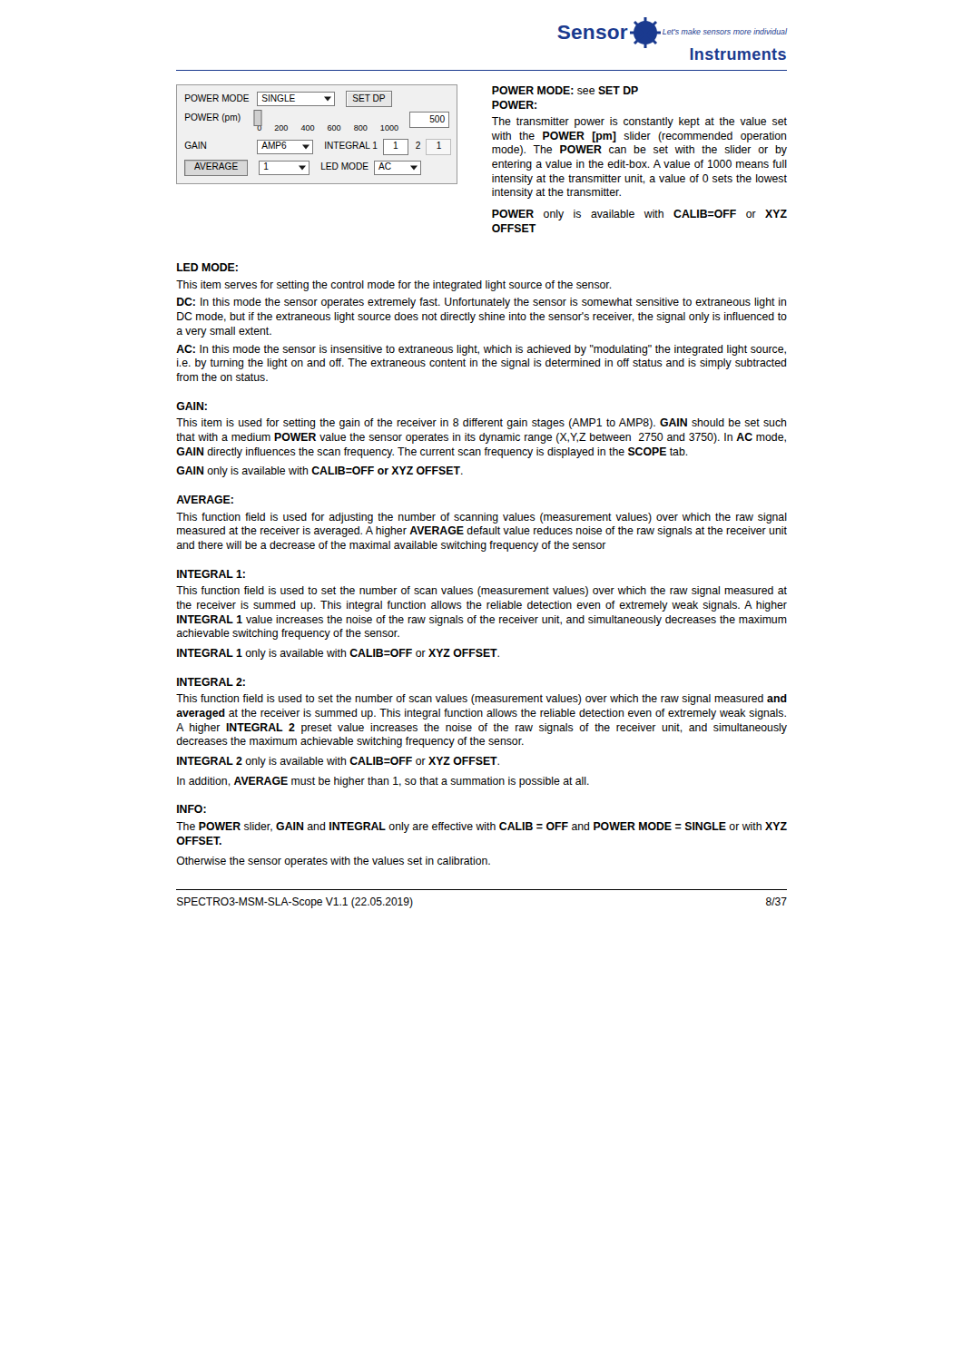Sensor Let's make sensors more individual
Instruments
POWER MODE SINGLE SET DP
POWER (pm) 02004006008001000 500
GAIN AMP6 INTEGRAL 1 1 2 1
AVERAGE 1 LED MODE AC
POWER MODE: see SET DP
POWER:
The transmitter power is constantly kept at the value set with the POWER [pm] slider (recommended operation mode). The POWER can be set with the slider or by entering a value in the edit-box. A value of 1000 means full intensity at the transmitter unit, a value of 0 sets the lowest intensity at the transmitter.
POWER only is available with CALIB=OFF or XYZ OFFSET
LED MODE:
This item serves for setting the control mode for the integrated light source of the sensor.
DC: In this mode the sensor operates extremely fast. Unfortunately the sensor is somewhat sensitive to extraneous light in DC mode, but if the extraneous light source does not directly shine into the sensor's receiver, the signal only is influenced to a very small extent.
AC: In this mode the sensor is insensitive to extraneous light, which is achieved by "modulating" the integrated light source, i.e. by turning the light on and off. The extraneous content in the signal is determined in off status and is simply subtracted from the on status.
GAIN:
This item is used for setting the gain of the receiver in 8 different gain stages (AMP1 to AMP8). GAIN should be set such that with a medium POWER value the sensor operates in its dynamic range (X,Y,Z between 2750 and 3750). In AC mode, GAIN directly influences the scan frequency. The current scan frequency is displayed in the SCOPE tab.
GAIN only is available with CALIB=OFF or XYZ OFFSET.
AVERAGE:
This function field is used for adjusting the number of scanning values (measurement values) over which the raw signal measured at the receiver is averaged. A higher AVERAGE default value reduces noise of the raw signals at the receiver unit and there will be a decrease of the maximal available switching frequency of the sensor
INTEGRAL 1:
This function field is used to set the number of scan values (measurement values) over which the raw signal measured at the receiver is summed up. This integral function allows the reliable detection even of extremely weak signals. A higher INTEGRAL 1 value increases the noise of the raw signals of the receiver unit, and simultaneously decreases the maximum achievable switching frequency of the sensor.
INTEGRAL 1 only is available with CALIB=OFF or XYZ OFFSET.
INTEGRAL 2:
This function field is used to set the number of scan values (measurement values) over which the raw signal measured and averaged at the receiver is summed up. This integral function allows the reliable detection even of extremely weak signals. A higher INTEGRAL 2 preset value increases the noise of the raw signals of the receiver unit, and simultaneously decreases the maximum achievable switching frequency of the sensor.
INTEGRAL 2 only is available with CALIB=OFF or XYZ OFFSET.
In addition, AVERAGE must be higher than 1, so that a summation is possible at all.
INFO:
The POWER slider, GAIN and INTEGRAL only are effective with CALIB = OFF and POWER MODE = SINGLE or with XYZ OFFSET.
Otherwise the sensor operates with the values set in calibration.
SPECTRO3-MSM-SLA-Scope V1.1 (22.05.2019) 8/37